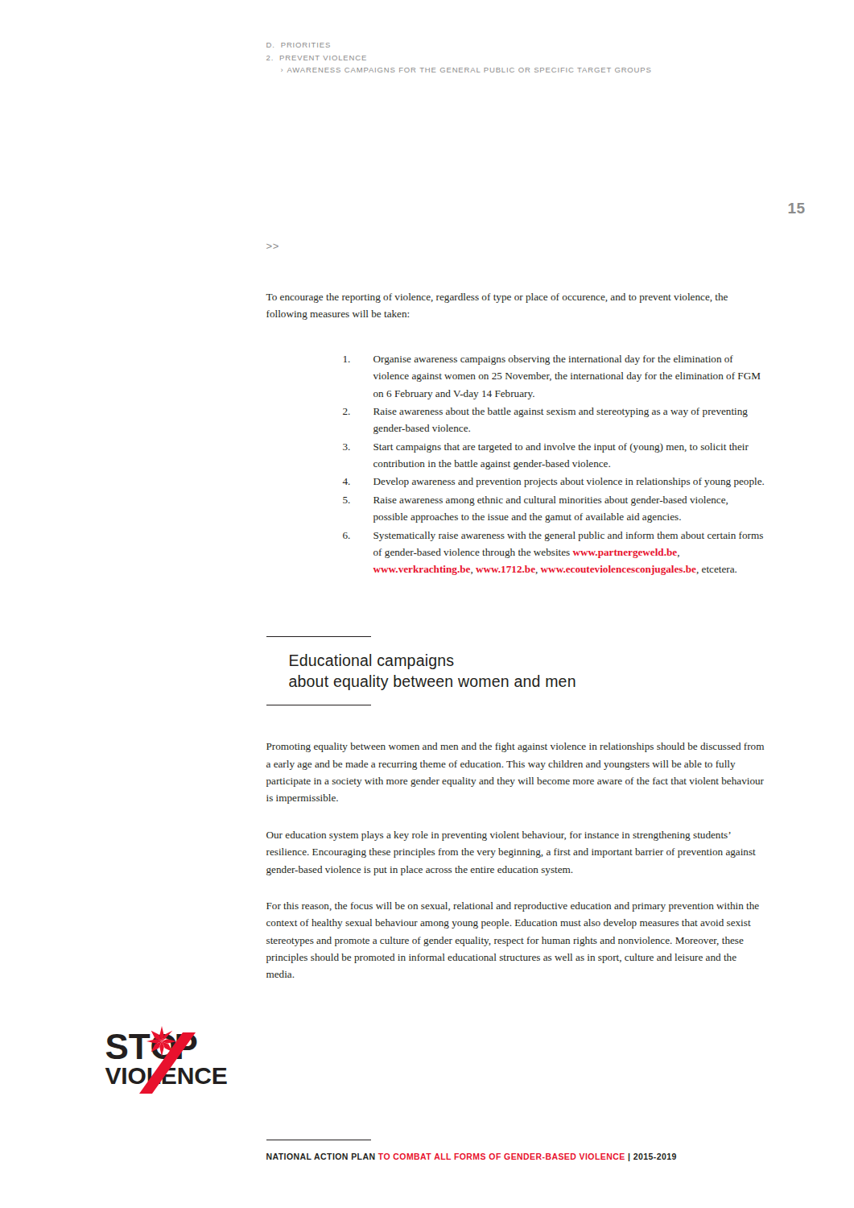D. Priorities
2. Prevent violence
›Awareness campaigns for the general public or specific target groups
15
>>
To encourage the reporting of violence, regardless of type or place of occurence, and to prevent violence, the following measures will be taken:
Organise awareness campaigns observing the international day for the elimination of violence against women on 25 November, the international day for the elimination of FGM on 6 February and V-day 14 February.
Raise awareness about the battle against sexism and stereotyping as a way of preventing gender-based violence.
Start campaigns that are targeted to and involve the input of (young) men, to solicit their contribution in the battle against gender-based violence.
Develop awareness and prevention projects about violence in relationships of young people.
Raise awareness among ethnic and cultural minorities about gender-based violence, possible approaches to the issue and the gamut of available aid agencies.
Systematically raise awareness with the general public and inform them about certain forms of gender-based violence through the websites www.partnergeweld.be, www.verkrachting.be, www.1712.be, www.ecouteviolencesconjugales.be, etcetera.
Educational campaigns
about equality between women and men
Promoting equality between women and men and the fight against violence in relationships should be discussed from a early age and be made a recurring theme of education. This way children and youngsters will be able to fully participate in a society with more gender equality and they will become more aware of the fact that violent behaviour is impermissible.
Our education system plays a key role in preventing violent behaviour, for instance in strengthening students’ resilience. Encouraging these principles from the very beginning, a first and important barrier of prevention against gender-based violence is put in place across the entire education system.
For this reason, the focus will be on sexual, relational and reproductive education and primary prevention within the context of healthy sexual behaviour among young people. Education must also develop measures that avoid sexist stereotypes and promote a culture of gender equality, respect for human rights and nonviolence. Moreover, these principles should be promoted in informal educational structures as well as in sport, culture and leisure and the media.
STOP VIOLENCE
National Action Plan to combat all forms of gender-based violence | 2015-2019